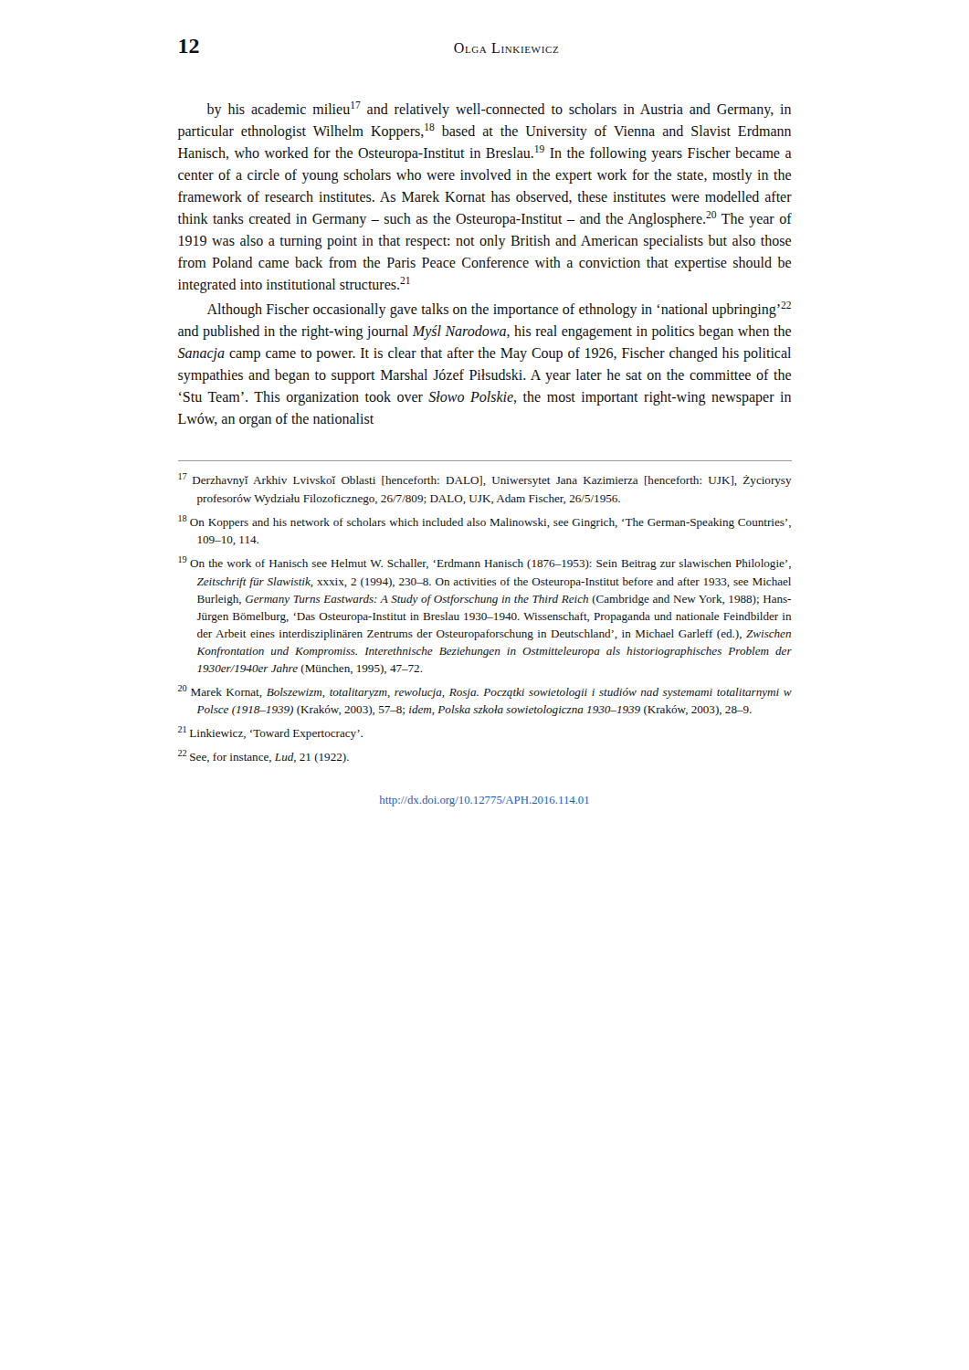12 Olga Linkiewicz
by his academic milieu17 and relatively well-connected to scholars in Austria and Germany, in particular ethnologist Wilhelm Koppers,18 based at the University of Vienna and Slavist Erdmann Hanisch, who worked for the Osteuropa-Institut in Breslau.19 In the following years Fischer became a center of a circle of young scholars who were involved in the expert work for the state, mostly in the framework of research institutes. As Marek Kornat has observed, these institutes were modelled after think tanks created in Germany – such as the Osteuropa-Institut – and the Anglosphere.20 The year of 1919 was also a turning point in that respect: not only British and American specialists but also those from Poland came back from the Paris Peace Conference with a conviction that expertise should be integrated into institutional structures.21
Although Fischer occasionally gave talks on the importance of ethnology in ‘national upbringing’22 and published in the right-wing journal Myśl Narodowa, his real engagement in politics began when the Sanacja camp came to power. It is clear that after the May Coup of 1926, Fischer changed his political sympathies and began to support Marshal Józef Piłsudski. A year later he sat on the committee of the ‘Stu Team’. This organization took over Słowo Polskie, the most important right-wing newspaper in Lwów, an organ of the nationalist
Derzhavnyĭ Arkhiv Lvivskoĭ Oblasti [henceforth: DALO], Uniwersytet Jana Kazimierza [henceforth: UJK], Życiorysy profesorów Wydziału Filozoficznego, 26/7/809; DALO, UJK, Adam Fischer, 26/5/1956.
On Koppers and his network of scholars which included also Malinowski, see Gingrich, ‘The German-Speaking Countries’, 109–10, 114.
On the work of Hanisch see Helmut W. Schaller, ‘Erdmann Hanisch (1876–1953): Sein Beitrag zur slawischen Philologie’, Zeitschrift für Slawistik, xxxix, 2 (1994), 230–8. On activities of the Osteuropa-Institut before and after 1933, see Michael Burleigh, Germany Turns Eastwards: A Study of Ostforschung in the Third Reich (Cambridge and New York, 1988); Hans-Jürgen Bömelburg, ‘Das Osteuropa-Institut in Breslau 1930–1940. Wissenschaft, Propaganda und nationale Feindbilder in der Arbeit eines interdisziplinären Zentrums der Osteuropaforschung in Deutschland’, in Michael Garleff (ed.), Zwischen Konfrontation und Kompromiss. Interethnische Beziehungen in Ostmitteleuropa als historiographisches Problem der 1930er/1940er Jahre (München, 1995), 47–72.
Marek Kornat, Bolszewizm, totalitaryzm, rewolucja, Rosja. Początki sowietologii i studiów nad systemami totalitarnymi w Polsce (1918–1939) (Kraków, 2003), 57–8; idem, Polska szkoła sowietologiczna 1930–1939 (Kraków, 2003), 28–9.
Linkiewicz, ‘Toward Expertocracy’.
See, for instance, Lud, 21 (1922).
http://dx.doi.org/10.12775/APH.2016.114.01